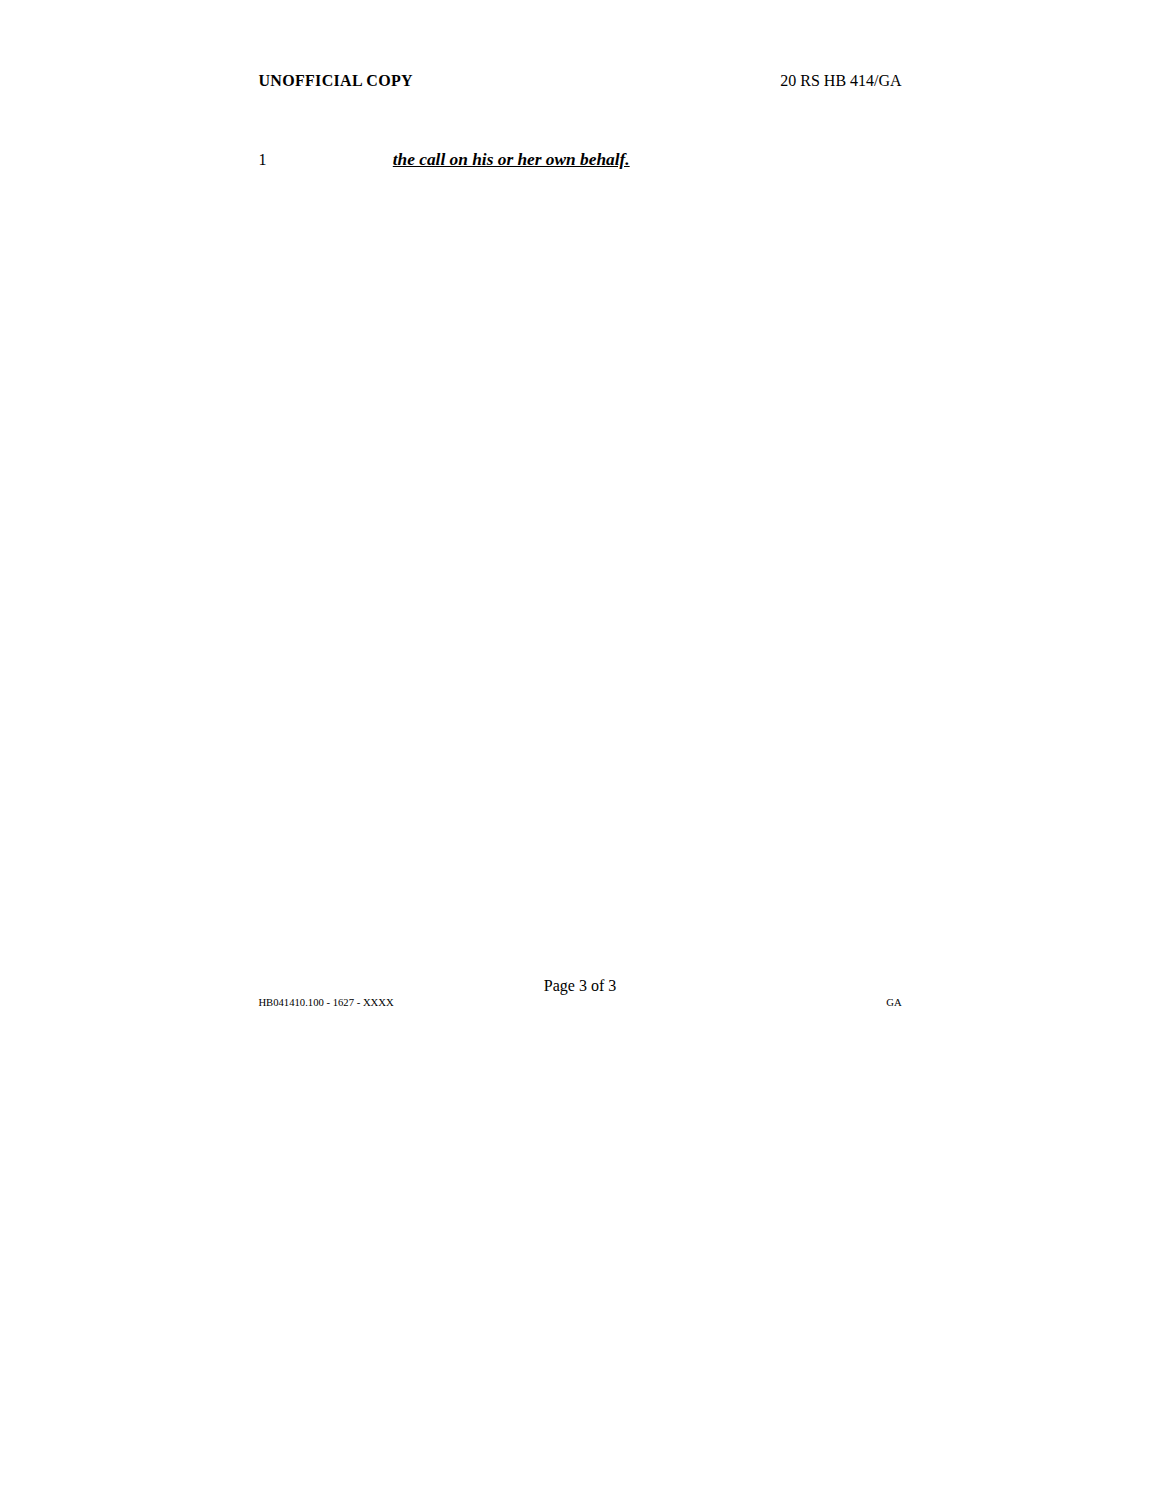UNOFFICIAL COPY
20 RS HB 414/GA
1
the call on his or her own behalf.
Page 3 of 3
HB041410.100 - 1627 - XXXX GA